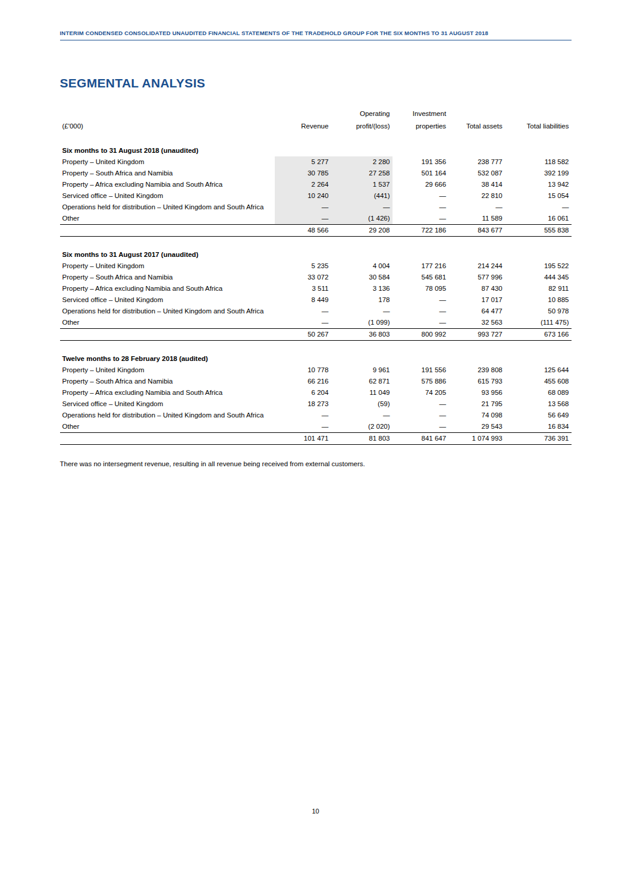INTERIM CONDENSED CONSOLIDATED UNAUDITED FINANCIAL STATEMENTS OF THE TRADEHOLD GROUP FOR THE SIX MONTHS TO 31 AUGUST 2018
SEGMENTAL ANALYSIS
| | | Operating | Investment | | |
| --- | --- | --- | --- | --- | --- |
| (£'000) | Revenue | profit/(loss) | properties | Total assets | Total liabilities |
| Six months to 31 August 2018 (unaudited) | | | | | |
| Property – United Kingdom | 5 277 | 2 280 | 191 356 | 238 777 | 118 582 |
| Property – South Africa and Namibia | 30 785 | 27 258 | 501 164 | 532 087 | 392 199 |
| Property – Africa excluding Namibia and South Africa | 2 264 | 1 537 | 29 666 | 38 414 | 13 942 |
| Serviced office – United Kingdom | 10 240 | (441) | — | 22 810 | 15 054 |
| Operations held for distribution – United Kingdom and South Africa | — | — | — | — | — |
| Other | — | (1 426) | — | 11 589 | 16 061 |
| | 48 566 | 29 208 | 722 186 | 843 677 | 555 838 |
| Six months to 31 August 2017 (unaudited) | | | | | |
| Property – United Kingdom | 5 235 | 4 004 | 177 216 | 214 244 | 195 522 |
| Property – South Africa and Namibia | 33 072 | 30 584 | 545 681 | 577 996 | 444 345 |
| Property – Africa excluding Namibia and South Africa | 3 511 | 3 136 | 78 095 | 87 430 | 82 911 |
| Serviced office – United Kingdom | 8 449 | 178 | — | 17 017 | 10 885 |
| Operations held for distribution – United Kingdom and South Africa | — | — | — | 64 477 | 50 978 |
| Other | — | (1 099) | — | 32 563 | (111 475) |
| | 50 267 | 36 803 | 800 992 | 993 727 | 673 166 |
| Twelve months to 28 February 2018 (audited) | | | | | |
| Property – United Kingdom | 10 778 | 9 961 | 191 556 | 239 808 | 125 644 |
| Property – South Africa and Namibia | 66 216 | 62 871 | 575 886 | 615 793 | 455 608 |
| Property – Africa excluding Namibia and South Africa | 6 204 | 11 049 | 74 205 | 93 956 | 68 089 |
| Serviced office – United Kingdom | 18 273 | (59) | — | 21 795 | 13 568 |
| Operations held for distribution – United Kingdom and South Africa | — | — | — | 74 098 | 56 649 |
| Other | — | (2 020) | — | 29 543 | 16 834 |
| | 101 471 | 81 803 | 841 647 | 1 074 993 | 736 391 |
There was no intersegment revenue, resulting in all revenue being received from external customers.
10